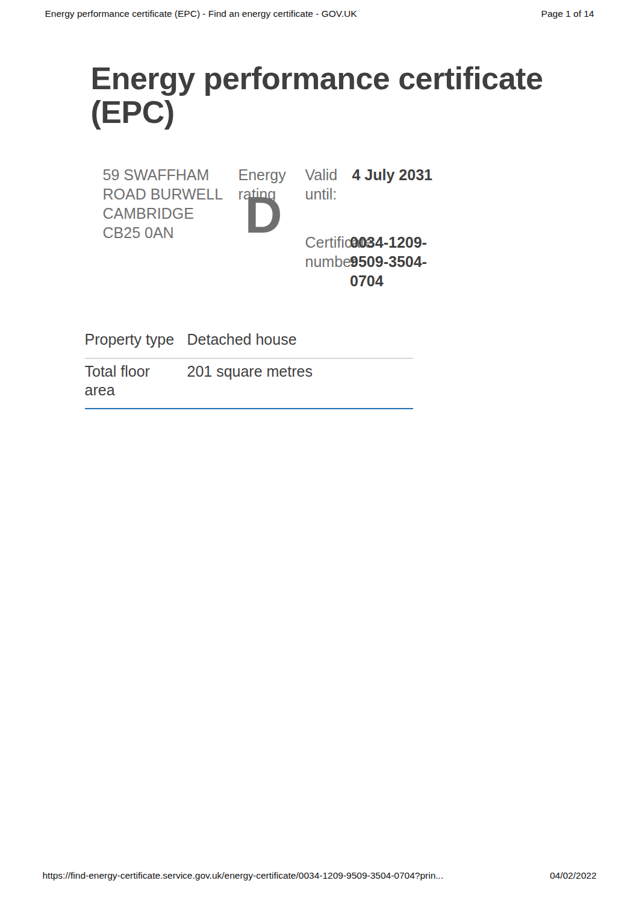Energy performance certificate (EPC) - Find an energy certificate - GOV.UK
Page 1 of 14
Energy performance certificate (EPC)
59 SWAFFHAM ROAD BURWELL CAMBRIDGE CB25 0AN
Energy rating
D
Valid until:
4 July 2031
Certificate number
0034-1209-9509-3504-0704
| Property type | Detached house |
| Total floor area | 201 square metres |
https://find-energy-certificate.service.gov.uk/energy-certificate/0034-1209-9509-3504-0704?prin...
04/02/2022